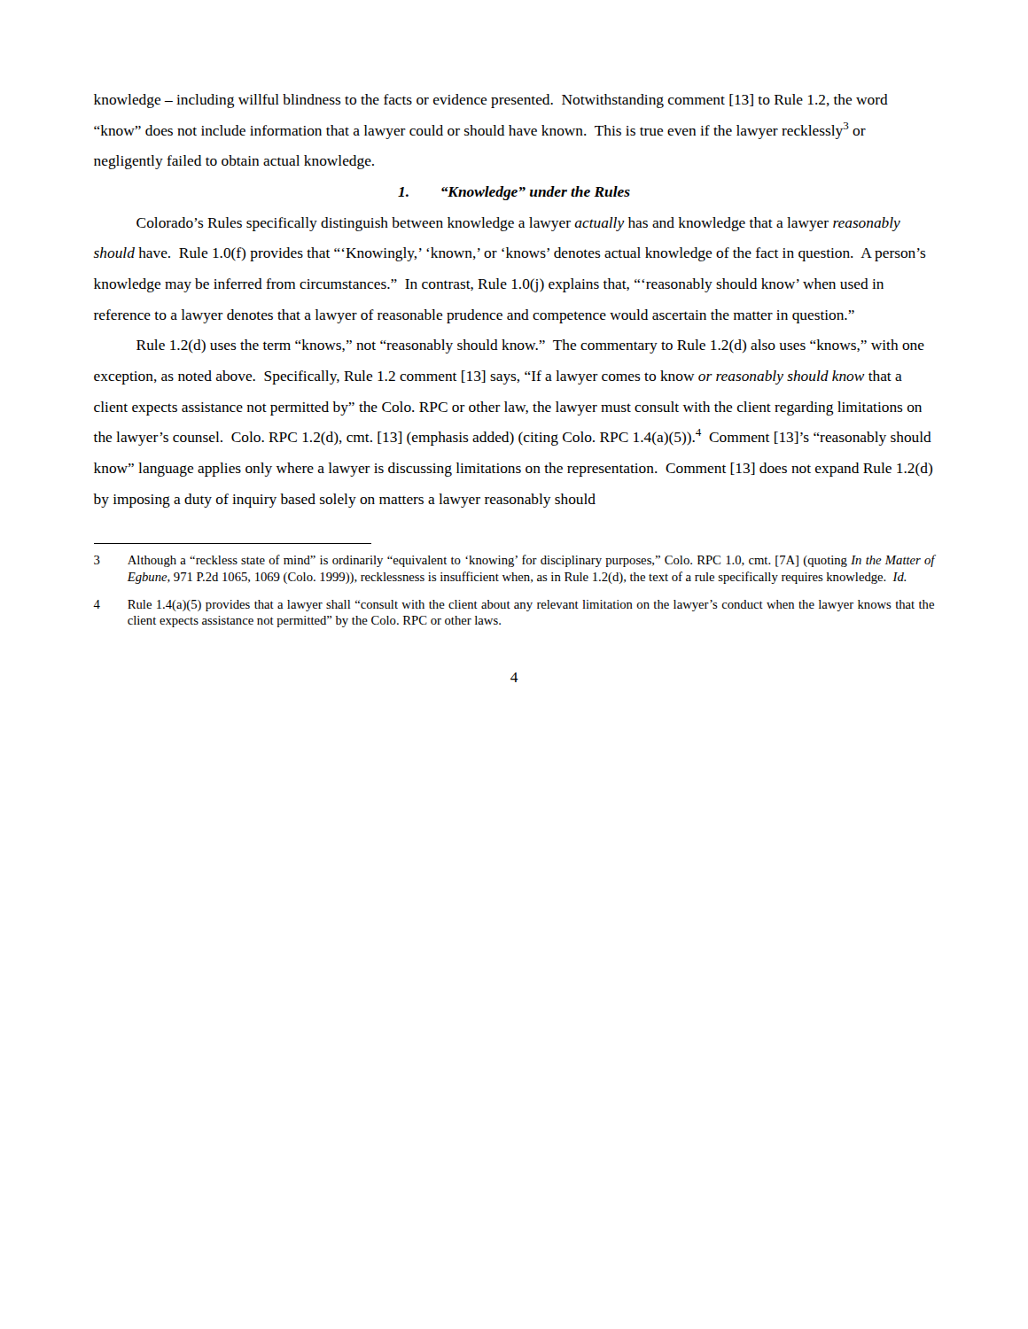knowledge – including willful blindness to the facts or evidence presented. Notwithstanding comment [13] to Rule 1.2, the word “know” does not include information that a lawyer could or should have known. This is true even if the lawyer recklessly3 or negligently failed to obtain actual knowledge.
1.  “Knowledge” under the Rules
Colorado’s Rules specifically distinguish between knowledge a lawyer actually has and knowledge that a lawyer reasonably should have. Rule 1.0(f) provides that “‘Knowingly,’ ‘known,’ or ‘knows’ denotes actual knowledge of the fact in question. A person’s knowledge may be inferred from circumstances.” In contrast, Rule 1.0(j) explains that, “‘reasonably should know’ when used in reference to a lawyer denotes that a lawyer of reasonable prudence and competence would ascertain the matter in question.”
Rule 1.2(d) uses the term “knows,” not “reasonably should know.” The commentary to Rule 1.2(d) also uses “knows,” with one exception, as noted above. Specifically, Rule 1.2 comment [13] says, “If a lawyer comes to know or reasonably should know that a client expects assistance not permitted by” the Colo. RPC or other law, the lawyer must consult with the client regarding limitations on the lawyer’s counsel. Colo. RPC 1.2(d), cmt. [13] (emphasis added) (citing Colo. RPC 1.4(a)(5)).4 Comment [13]’s “reasonably should know” language applies only where a lawyer is discussing limitations on the representation. Comment [13] does not expand Rule 1.2(d) by imposing a duty of inquiry based solely on matters a lawyer reasonably should
3
Although a “reckless state of mind” is ordinarily “equivalent to ‘knowing’ for disciplinary purposes,” Colo. RPC 1.0, cmt. [7A] (quoting In the Matter of Egbune, 971 P.2d 1065, 1069 (Colo. 1999)), recklessness is insufficient when, as in Rule 1.2(d), the text of a rule specifically requires knowledge. Id.
4
Rule 1.4(a)(5) provides that a lawyer shall “consult with the client about any relevant limitation on the lawyer’s conduct when the lawyer knows that the client expects assistance not permitted” by the Colo. RPC or other laws.
4